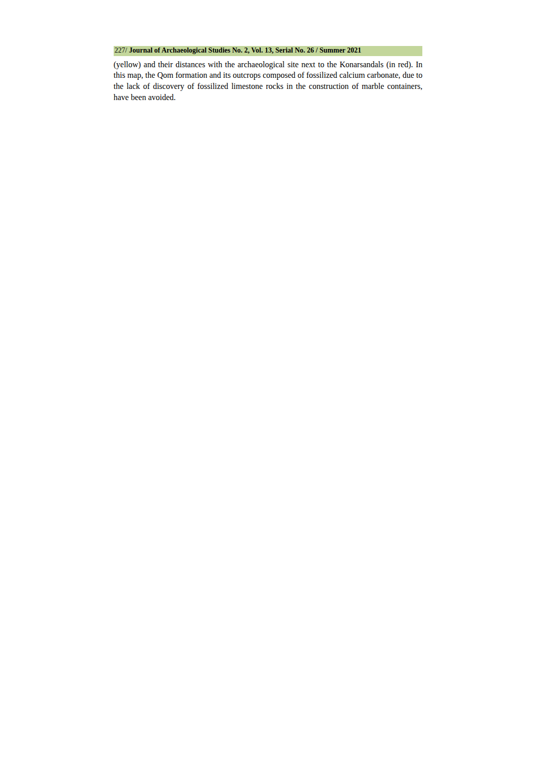227/ Journal of Archaeological Studies No. 2, Vol. 13, Serial No. 26 / Summer 2021
(yellow) and their distances with the archaeological site next to the Konarsandals (in red). In this map, the Qom formation and its outcrops composed of fossilized calcium carbonate, due to the lack of discovery of fossilized limestone rocks in the construction of marble containers, have been avoided.